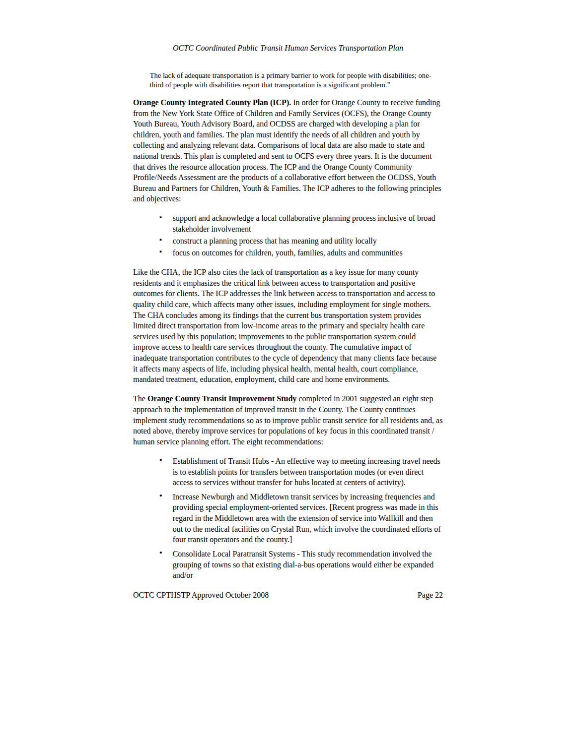OCTC Coordinated Public Transit Human Services Transportation Plan
The lack of adequate transportation is a primary barrier to work for people with disabilities; one-third of people with disabilities report that transportation is a significant problem.”
Orange County Integrated County Plan (ICP). In order for Orange County to receive funding from the New York State Office of Children and Family Services (OCFS), the Orange County Youth Bureau, Youth Advisory Board, and OCDSS are charged with developing a plan for children, youth and families. The plan must identify the needs of all children and youth by collecting and analyzing relevant data. Comparisons of local data are also made to state and national trends. This plan is completed and sent to OCFS every three years. It is the document that drives the resource allocation process. The ICP and the Orange County Community Profile/Needs Assessment are the products of a collaborative effort between the OCDSS, Youth Bureau and Partners for Children, Youth & Families. The ICP adheres to the following principles and objectives:
support and acknowledge a local collaborative planning process inclusive of broad stakeholder involvement
construct a planning process that has meaning and utility locally
focus on outcomes for children, youth, families, adults and communities
Like the CHA, the ICP also cites the lack of transportation as a key issue for many county residents and it emphasizes the critical link between access to transportation and positive outcomes for clients. The ICP addresses the link between access to transportation and access to quality child care, which affects many other issues, including employment for single mothers. The CHA concludes among its findings that the current bus transportation system provides limited direct transportation from low-income areas to the primary and specialty health care services used by this population; improvements to the public transportation system could improve access to health care services throughout the county. The cumulative impact of inadequate transportation contributes to the cycle of dependency that many clients face because it affects many aspects of life, including physical health, mental health, court compliance, mandated treatment, education, employment, child care and home environments.
The Orange County Transit Improvement Study completed in 2001 suggested an eight step approach to the implementation of improved transit in the County. The County continues implement study recommendations so as to improve public transit service for all residents and, as noted above, thereby improve services for populations of key focus in this coordinated transit / human service planning effort. The eight recommendations:
Establishment of Transit Hubs - An effective way to meeting increasing travel needs is to establish points for transfers between transportation modes (or even direct access to services without transfer for hubs located at centers of activity).
Increase Newburgh and Middletown transit services by increasing frequencies and providing special employment-oriented services. [Recent progress was made in this regard in the Middletown area with the extension of service into Wallkill and then out to the medical facilities on Crystal Run, which involve the coordinated efforts of four transit operators and the county.]
Consolidate Local Paratransit Systems - This study recommendation involved the grouping of towns so that existing dial-a-bus operations would either be expanded and/or
OCTC CPTHSTP Approved October 2008 Page 22